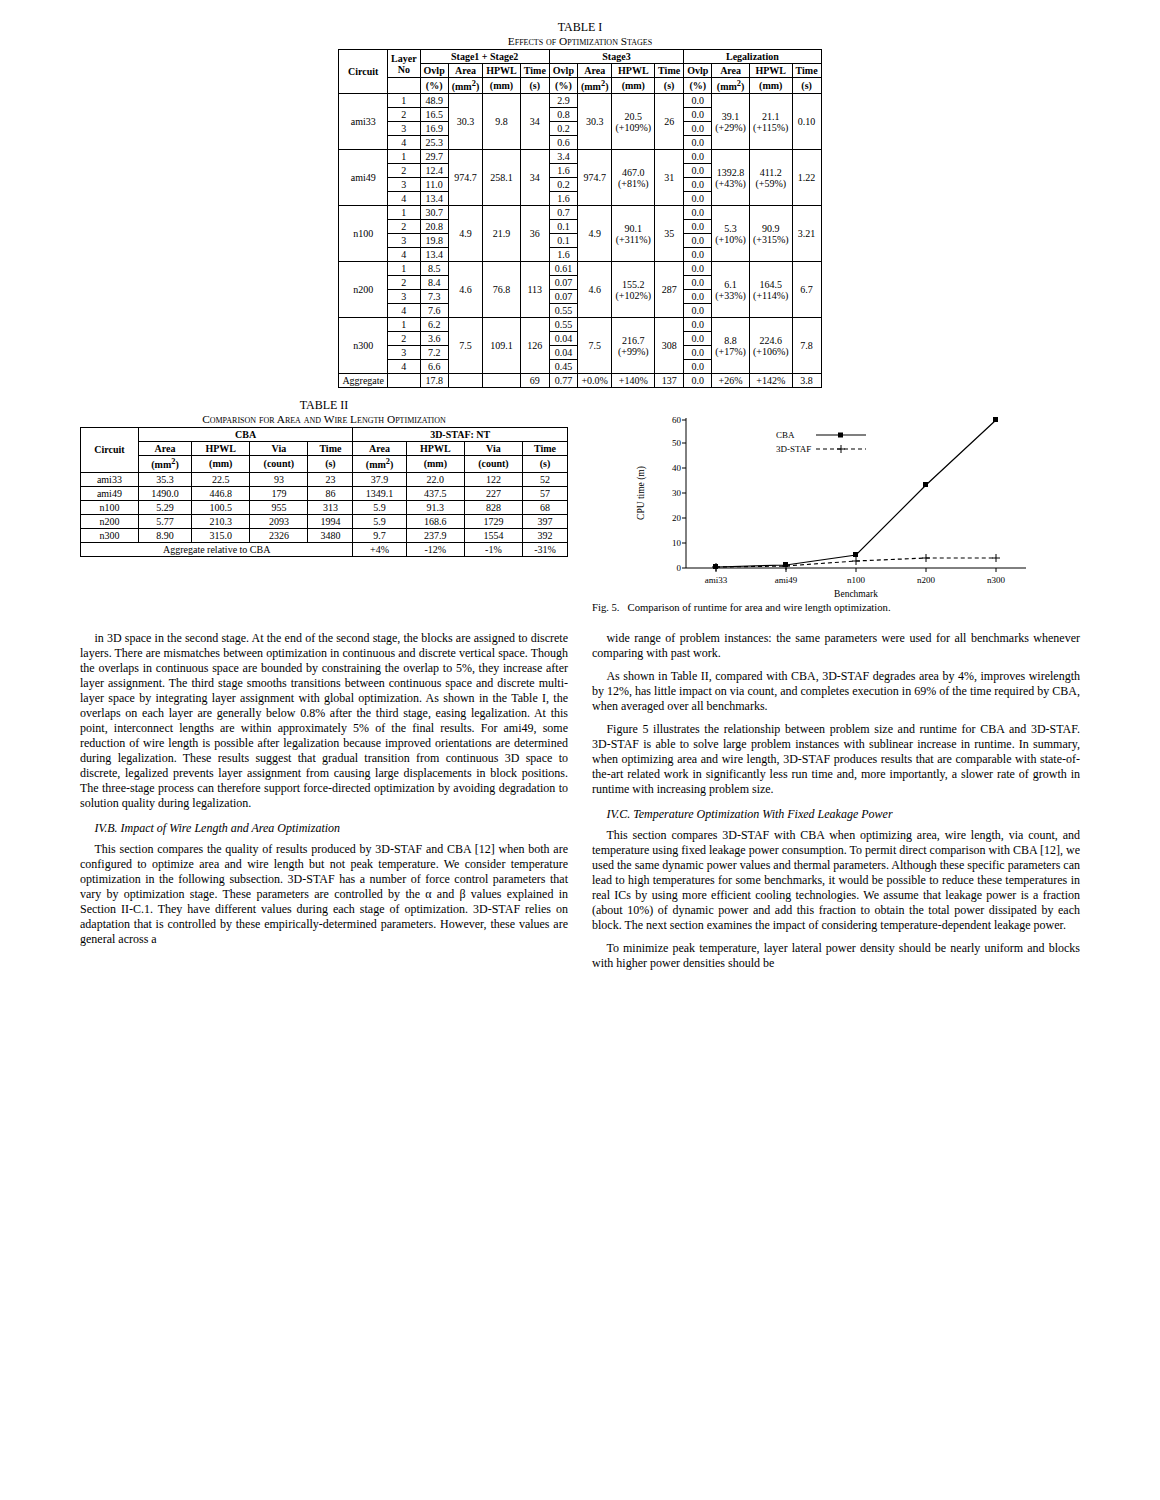TABLE I
Effects of Optimization Stages
| Circuit | Layer No | Stage1 + Stage2 | Stage3 | Legalization |
| --- | --- | --- | --- | --- |
| Ovlp | Area | HPWL | Time | Ovlp | Area | HPWL | Time | Ovlp | Area | HPWL | Time |
| | (%) | (mm 2 ) | (mm) | (s) | (%) | (mm 2 ) | (mm) | (s) | (%) | (mm 2 ) | (mm) | (s) |
| ami33 | 1 | 48.9 | 30.3 | 9.8 | 34 | 2.9 | 30.3 | 20.5 (+109%) | 26 | 0.0 | 39.1 (+29%) | 21.1 (+115%) | 0.10 |
| 2 | 16.5 | 0.8 | 0.0 |
| 3 | 16.9 | 0.2 | 0.0 |
| 4 | 25.3 | 0.6 | 0.0 |
| ami49 | 1 | 29.7 | 974.7 | 258.1 | 34 | 3.4 | 974.7 | 467.0 (+81%) | 31 | 0.0 | 1392.8 (+43%) | 411.2 (+59%) | 1.22 |
| 2 | 12.4 | 1.6 | 0.0 |
| 3 | 11.0 | 0.2 | 0.0 |
| 4 | 13.4 | 1.6 | 0.0 |
| n100 | 1 | 30.7 | 4.9 | 21.9 | 36 | 0.7 | 4.9 | 90.1 (+311%) | 35 | 0.0 | 5.3 (+10%) | 90.9 (+315%) | 3.21 |
| 2 | 20.8 | 0.1 | 0.0 |
| 3 | 19.8 | 0.1 | 0.0 |
| 4 | 13.4 | 1.6 | 0.0 |
| n200 | 1 | 8.5 | 4.6 | 76.8 | 113 | 0.61 | 4.6 | 155.2 (+102%) | 287 | 0.0 | 6.1 (+33%) | 164.5 (+114%) | 6.7 |
| 2 | 8.4 | 0.07 | 0.0 |
| 3 | 7.3 | 0.07 | 0.0 |
| 4 | 7.6 | 0.55 | 0.0 |
| n300 | 1 | 6.2 | 7.5 | 109.1 | 126 | 0.55 | 7.5 | 216.7 (+99%) | 308 | 0.0 | 8.8 (+17%) | 224.6 (+106%) | 7.8 |
| 2 | 3.6 | 0.04 | 0.0 |
| 3 | 7.2 | 0.04 | 0.0 |
| 4 | 6.6 | 0.45 | 0.0 |
| Aggregate | | 17.8 | | | 69 | 0.77 | +0.0% | +140% | 137 | 0.0 | +26% | +142% | 3.8 |
TABLE II
Comparison for Area and Wire Length Optimization
| Circuit | CBA | 3D-STAF: NT |
| --- | --- | --- |
| Area | HPWL | Via | Time | Area | HPWL | Via | Time |
| (mm 2 ) | (mm) | (count) | (s) | (mm 2 ) | (mm) | (count) | (s) |
| ami33 | 35.3 | 22.5 | 93 | 23 | 37.9 | 22.0 | 122 | 52 |
| ami49 | 1490.0 | 446.8 | 179 | 86 | 1349.1 | 437.5 | 227 | 57 |
| n100 | 5.29 | 100.5 | 955 | 313 | 5.9 | 91.3 | 828 | 68 |
| n200 | 5.77 | 210.3 | 2093 | 1994 | 5.9 | 168.6 | 1729 | 397 |
| n300 | 8.90 | 315.0 | 2326 | 3480 | 9.7 | 237.9 | 1554 | 392 |
| Aggregate relative to CBA | +4% | -12% | -1% | -31% |
0 10 20 30 40 50 60 ami33 ami49 n100 n200 n300 Benchmark CPU time (m) CBA 3D-STAF
Fig. 5. Comparison of runtime for area and wire length optimization.
in 3D space in the second stage. At the end of the second stage, the blocks are assigned to discrete layers. There are mismatches between optimization in continuous and discrete vertical space. Though the overlaps in continuous space are bounded by constraining the overlap to 5%, they increase after layer assignment. The third stage smooths transitions between continuous space and discrete multi-layer space by integrating layer assignment with global optimization. As shown in the Table I, the overlaps on each layer are generally below 0.8% after the third stage, easing legalization. At this point, interconnect lengths are within approximately 5% of the final results. For ami49, some reduction of wire length is possible after legalization because improved orientations are determined during legalization. These results suggest that gradual transition from continuous 3D space to discrete, legalized prevents layer assignment from causing large displacements in block positions. The three-stage process can therefore support force-directed optimization by avoiding degradation to solution quality during legalization.
IV.B. Impact of Wire Length and Area Optimization
This section compares the quality of results produced by 3D-STAF and CBA [12] when both are configured to optimize area and wire length but not peak temperature. We consider temperature optimization in the following subsection. 3D-STAF has a number of force control parameters that vary by optimization stage. These parameters are controlled by the α and β values explained in Section II-C.1. They have different values during each stage of optimization. 3D-STAF relies on adaptation that is controlled by these empirically-determined parameters. However, these values are general across a
wide range of problem instances: the same parameters were used for all benchmarks whenever comparing with past work.
As shown in Table II, compared with CBA, 3D-STAF degrades area by 4%, improves wirelength by 12%, has little impact on via count, and completes execution in 69% of the time required by CBA, when averaged over all benchmarks.
Figure 5 illustrates the relationship between problem size and runtime for CBA and 3D-STAF. 3D-STAF is able to solve large problem instances with sublinear increase in runtime. In summary, when optimizing area and wire length, 3D-STAF produces results that are comparable with state-of-the-art related work in significantly less run time and, more importantly, a slower rate of growth in runtime with increasing problem size.
IV.C. Temperature Optimization With Fixed Leakage Power
This section compares 3D-STAF with CBA when optimizing area, wire length, via count, and temperature using fixed leakage power consumption. To permit direct comparison with CBA [12], we used the same dynamic power values and thermal parameters. Although these specific parameters can lead to high temperatures for some benchmarks, it would be possible to reduce these temperatures in real ICs by using more efficient cooling technologies. We assume that leakage power is a fraction (about 10%) of dynamic power and add this fraction to obtain the total power dissipated by each block. The next section examines the impact of considering temperature-dependent leakage power.
To minimize peak temperature, layer lateral power density should be nearly uniform and blocks with higher power densities should be